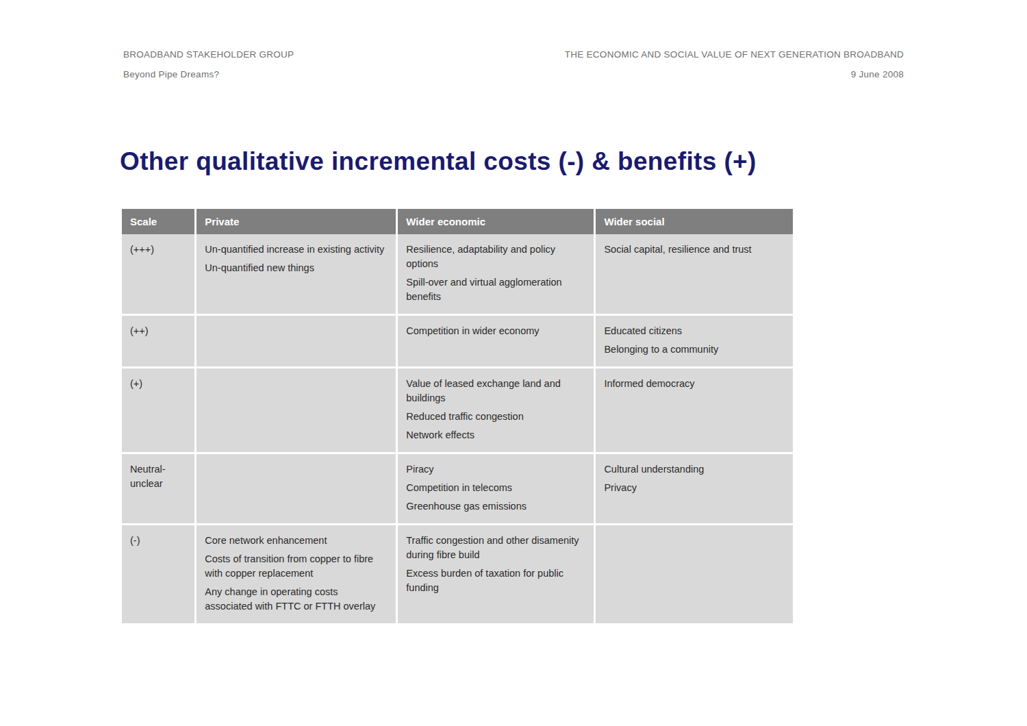Broadband Stakeholder Group The economic and social value of next generation broadband
Beyond Pipe Dreams? 9 June 2008
Other qualitative incremental costs (-) & benefits (+)
| Scale | Private | Wider economic | Wider social |
| --- | --- | --- | --- |
| (+++) | Un-quantified increase in existing activity Un-quantified new things | Resilience, adaptability and policy options Spill-over and virtual agglomeration benefits | Social capital, resilience and trust |
| (++) | | Competition in wider economy | Educated citizens Belonging to a community |
| (+) | | Value of leased exchange land and buildings Reduced traffic congestion Network effects | Informed democracy |
| Neutral-unclear | | Piracy Competition in telecoms Greenhouse gas emissions | Cultural understanding Privacy |
| (-) | Core network enhancement Costs of transition from copper to fibre with copper replacement Any change in operating costs associated with FTTC or FTTH overlay | Traffic congestion and other disamenity during fibre build Excess burden of taxation for public funding | |